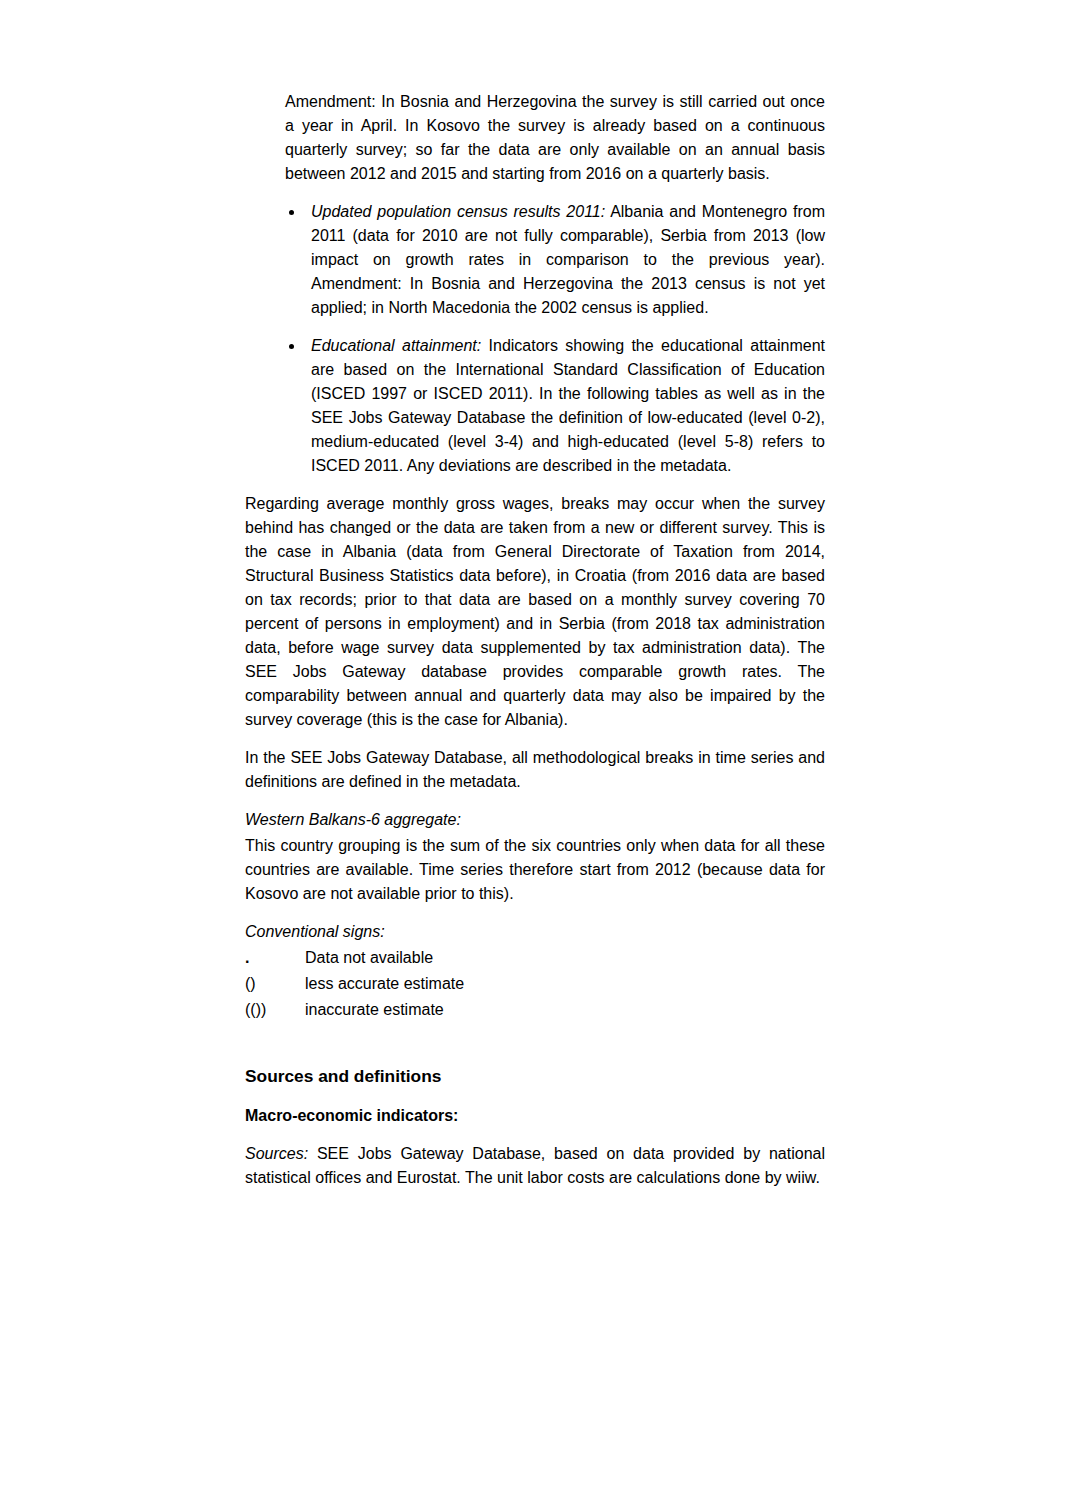Amendment: In Bosnia and Herzegovina the survey is still carried out once a year in April. In Kosovo the survey is already based on a continuous quarterly survey; so far the data are only available on an annual basis between 2012 and 2015 and starting from 2016 on a quarterly basis.
Updated population census results 2011: Albania and Montenegro from 2011 (data for 2010 are not fully comparable), Serbia from 2013 (low impact on growth rates in comparison to the previous year). Amendment: In Bosnia and Herzegovina the 2013 census is not yet applied; in North Macedonia the 2002 census is applied.
Educational attainment: Indicators showing the educational attainment are based on the International Standard Classification of Education (ISCED 1997 or ISCED 2011). In the following tables as well as in the SEE Jobs Gateway Database the definition of low-educated (level 0-2), medium-educated (level 3-4) and high-educated (level 5-8) refers to ISCED 2011. Any deviations are described in the metadata.
Regarding average monthly gross wages, breaks may occur when the survey behind has changed or the data are taken from a new or different survey. This is the case in Albania (data from General Directorate of Taxation from 2014, Structural Business Statistics data before), in Croatia (from 2016 data are based on tax records; prior to that data are based on a monthly survey covering 70 percent of persons in employment) and in Serbia (from 2018 tax administration data, before wage survey data supplemented by tax administration data). The SEE Jobs Gateway database provides comparable growth rates. The comparability between annual and quarterly data may also be impaired by the survey coverage (this is the case for Albania).
In the SEE Jobs Gateway Database, all methodological breaks in time series and definitions are defined in the metadata.
Western Balkans-6 aggregate:
This country grouping is the sum of the six countries only when data for all these countries are available. Time series therefore start from 2012 (because data for Kosovo are not available prior to this).
Conventional signs:
| . | Data not available |
| () | less accurate estimate |
| (()) | inaccurate estimate |
Sources and definitions
Macro-economic indicators:
Sources: SEE Jobs Gateway Database, based on data provided by national statistical offices and Eurostat. The unit labor costs are calculations done by wiiw.